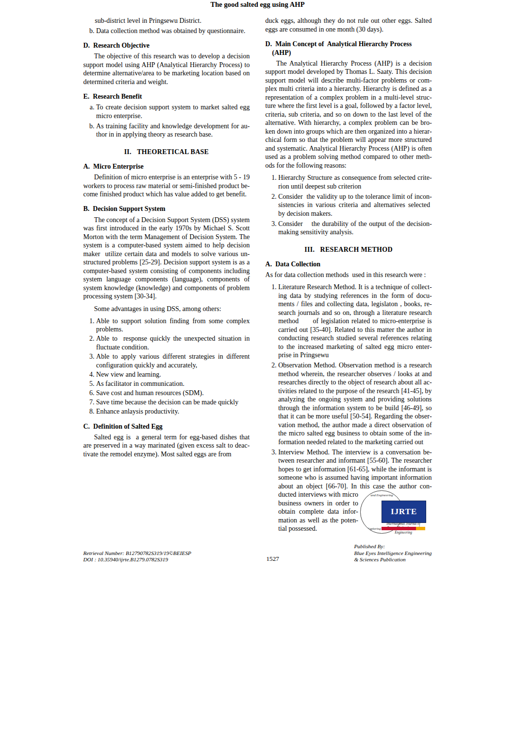The good salted egg using AHP
sub-district level in Pringsewu District.
Data collection method was obtained by questionnaire.
D. Research Objective
The objective of this research was to develop a decision support model using AHP (Analytical Hierarchy Process) to determine alternative/area to be marketing location based on determined criteria and weight.
E. Research Benefit
To create decision support system to market salted egg micro enterprise.
As training facility and knowledge development for author in in applying theory as research base.
II. THEORETICAL BASE
A. Micro Enterprise
Definition of micro enterprise is an enterprise with 5 - 19 workers to process raw material or semi-finished product become finished product which has value added to get benefit.
B. Decision Support System
The concept of a Decision Support System (DSS) system was first introduced in the early 1970s by Michael S. Scott Morton with the term Management of Decision System. The system is a computer-based system aimed to help decision maker utilize certain data and models to solve various unstructured problems [25-29]. Decision support system is as a computer-based system consisting of components including system language components (language), components of system knowledge (knowledge) and components of problem processing system [30-34].
Some advantages in using DSS, among others:
Able to support solution finding from some complex problems.
Able to response quickly the unexpected situation in fluctuate condition.
Able to apply various different strategies in different configuration quickly and accurately,
New view and learning.
As facilitator in communication.
Save cost and human resources (SDM).
Save time because the decision can be made quickly
Enhance anlaysis productivity.
C. Definition of Salted Egg
Salted egg is a general term for egg-based dishes that are preserved in a way marinated (given excess salt to deactivate the remodel enzyme). Most salted eggs are from
duck eggs, although they do not rule out other eggs. Salted eggs are consumed in one month (30 days).
D. Main Concept of Analytical Hierarchy Process
(AHP)
The Analytical Hierarchy Process (AHP) is a decision support model developed by Thomas L. Saaty. This decision support model will describe multi-factor problems or complex multi criteria into a hierarchy. Hierarchy is defined as a representation of a complex problem in a multi-level structure where the first level is a goal, followed by a factor level, criteria, sub criteria, and so on down to the last level of the alternative. With hierarchy, a complex problem can be broken down into groups which are then organized into a hierarchical form so that the problem will appear more structured and systematic. Analytical Hierarchy Process (AHP) is often used as a problem solving method compared to other methods for the following reasons:
Hierarchy Structure as consequence from selected criterion until deepest sub criterion
Consider the validity up to the tolerance limit of inconsistencies in various criteria and alternatives selected by decision makers.
Consider the durability of the output of the decision-making sensitivity analysis.
III. RESEARCH METHOD
A. Data Collection
As for data collection methods used in this research were :
Literature Research Method. It is a technique of collecting data by studying references in the form of documents / files and collecting data, legislaton , books, research journals and so on, through a literature research method of legislation related to micro-enterprise is carried out [35-40]. Related to this matter the author in conducting research studied several references relating to the increased marketing of salted egg micro enterprise in Pringsewu
Observation Method. Observation method is a research method wherein, the researcher observes / looks at and researches directly to the object of research about all activities related to the purpose of the research [41-45], by analyzing the ongoing system and providing solutions through the information system to be build [46-49], so that it can be more useful [50-54]. Regarding the observation method, the author made a direct observation of the micro salted egg business to obtain some of the information needed related to the marketing carried out
Interview Method. The interview is a conversation between researcher and informant [55-60]. The researcher hopes to get information [61-65], while the informant is someone who is assumed having important information about an object [66-70]. In this case the author conducted interviews with micro
and Engineering
Exploring Innovation
IJRTE
International Journal of Recent Technology and Engineering
business owners in order to obtain complete data information as well as the potential possessed.
Retrieval Number: B12790782S319/19©BEIESP
DOI : 10.35940/ijrte.B1279.0782S319
1527
Published By:
Blue Eyes Intelligence Engineering
& Sciences Publication